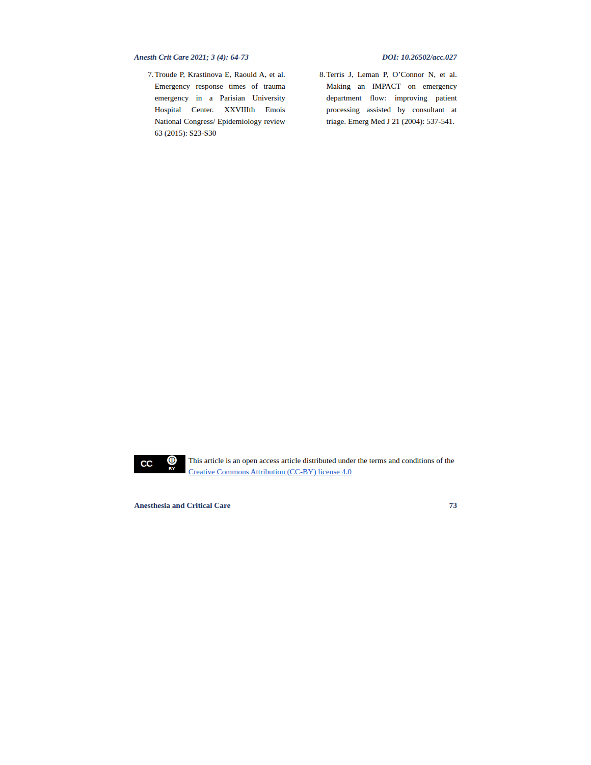Anesth Crit Care 2021; 3 (4): 64-73
DOI: 10.26502/acc.027
7.
Troude P, Krastinova E, Raould A, et al. Emergency response times of trauma emergency in a Parisian University Hospital Center. XXVIIIth Emois National Congress/ Epidemiology review 63 (2015): S23-S30
8.
Terris J, Leman P, O’Connor N, et al. Making an IMPACT on emergency department flow: improving patient processing assisted by consultant at triage. Emerg Med J 21 (2004): 537-541.
CC
ⓘ
BY
This article is an open access article distributed under the terms and conditions of the Creative Commons Attribution (CC-BY) license 4.0
Anesthesia and Critical Care
73